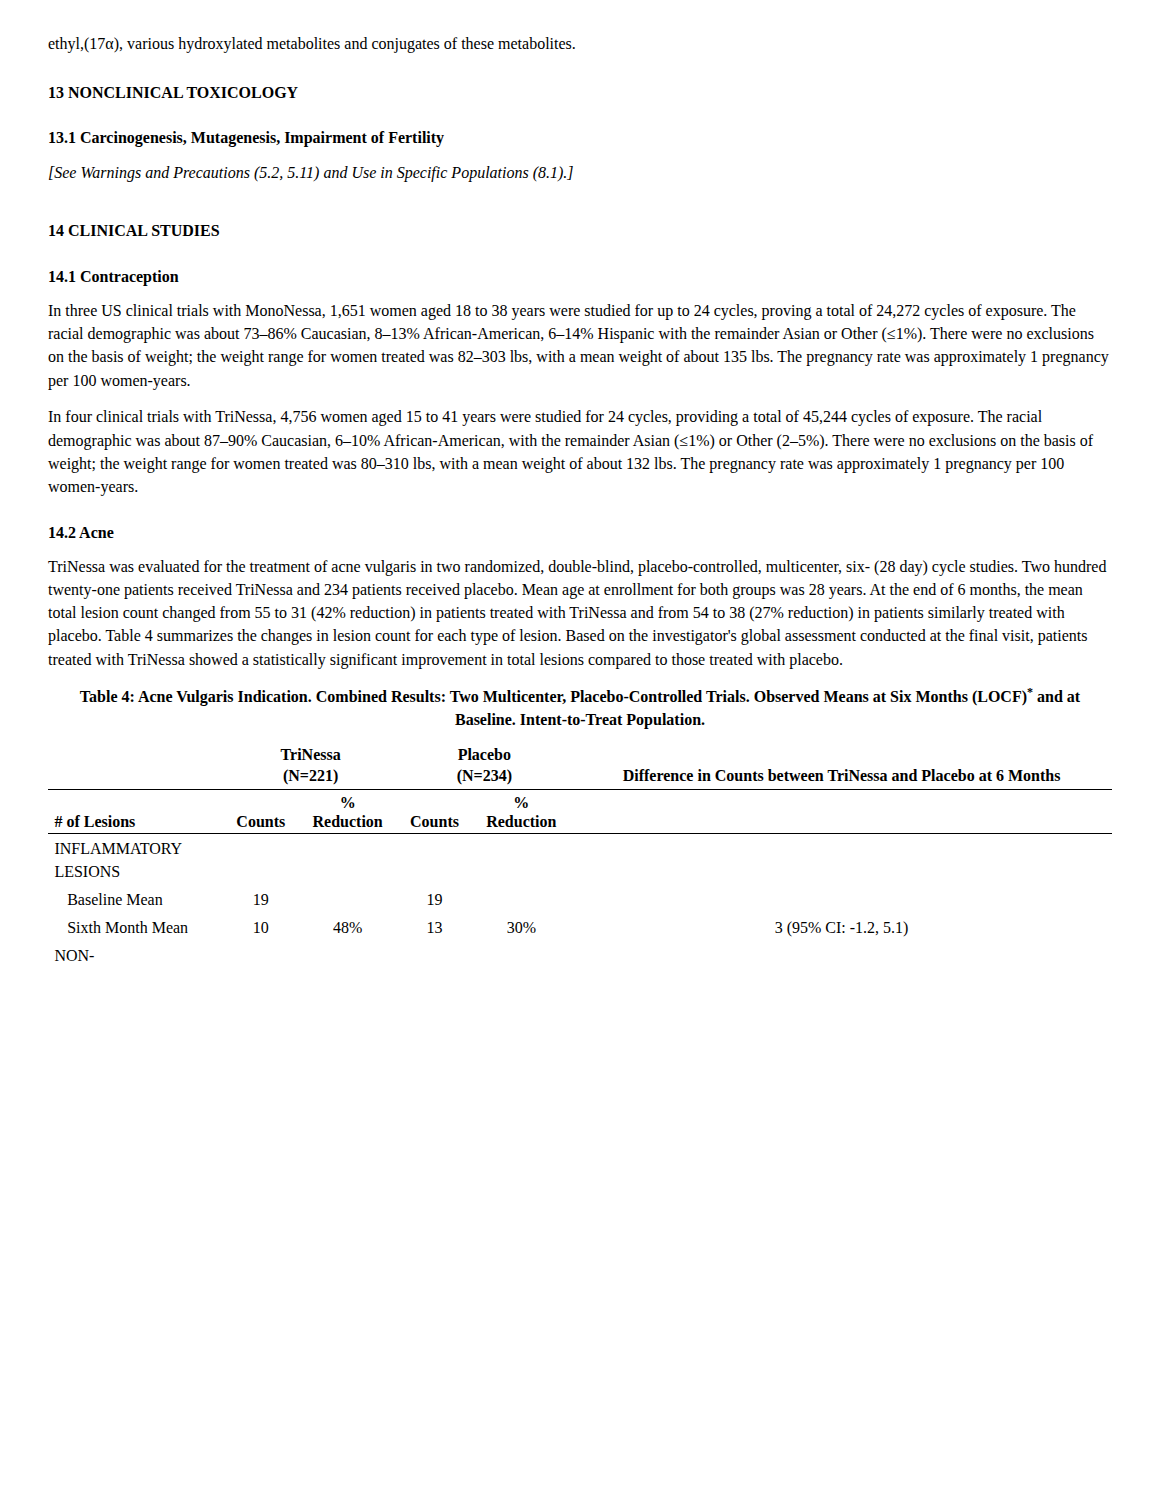ethyl,(17α), various hydroxylated metabolites and conjugates of these metabolites.
13 NONCLINICAL TOXICOLOGY
13.1 Carcinogenesis, Mutagenesis, Impairment of Fertility
[See Warnings and Precautions (5.2, 5.11) and Use in Specific Populations (8.1).]
14 CLINICAL STUDIES
14.1 Contraception
In three US clinical trials with MonoNessa, 1,651 women aged 18 to 38 years were studied for up to 24 cycles, proving a total of 24,272 cycles of exposure. The racial demographic was about 73–86% Caucasian, 8–13% African-American, 6–14% Hispanic with the remainder Asian or Other (≤1%). There were no exclusions on the basis of weight; the weight range for women treated was 82–303 lbs, with a mean weight of about 135 lbs. The pregnancy rate was approximately 1 pregnancy per 100 women-years.
In four clinical trials with TriNessa, 4,756 women aged 15 to 41 years were studied for 24 cycles, providing a total of 45,244 cycles of exposure. The racial demographic was about 87–90% Caucasian, 6–10% African-American, with the remainder Asian (≤1%) or Other (2–5%). There were no exclusions on the basis of weight; the weight range for women treated was 80–310 lbs, with a mean weight of about 132 lbs. The pregnancy rate was approximately 1 pregnancy per 100 women-years.
14.2 Acne
TriNessa was evaluated for the treatment of acne vulgaris in two randomized, double-blind, placebo-controlled, multicenter, six- (28 day) cycle studies. Two hundred twenty-one patients received TriNessa and 234 patients received placebo. Mean age at enrollment for both groups was 28 years. At the end of 6 months, the mean total lesion count changed from 55 to 31 (42% reduction) in patients treated with TriNessa and from 54 to 38 (27% reduction) in patients similarly treated with placebo. Table 4 summarizes the changes in lesion count for each type of lesion. Based on the investigator's global assessment conducted at the final visit, patients treated with TriNessa showed a statistically significant improvement in total lesions compared to those treated with placebo.
Table 4: Acne Vulgaris Indication. Combined Results: Two Multicenter, Placebo-Controlled Trials. Observed Means at Six Months (LOCF) * and at Baseline. Intent-to-Treat Population.
| | TriNessa (N=221) | Placebo (N=234) | Difference in Counts between TriNessa and Placebo at 6 Months |
| --- | --- | --- | --- |
| # of Lesions | Counts | % Reduction | Counts | % Reduction | |
| INFLAMMATORY LESIONS | | | | | |
| Baseline Mean | 19 | | 19 | | 3 (95% CI: -1.2, 5.1) |
| Sixth Month Mean | 10 | 48% | 13 | 30% |
| NON- | | | | | |